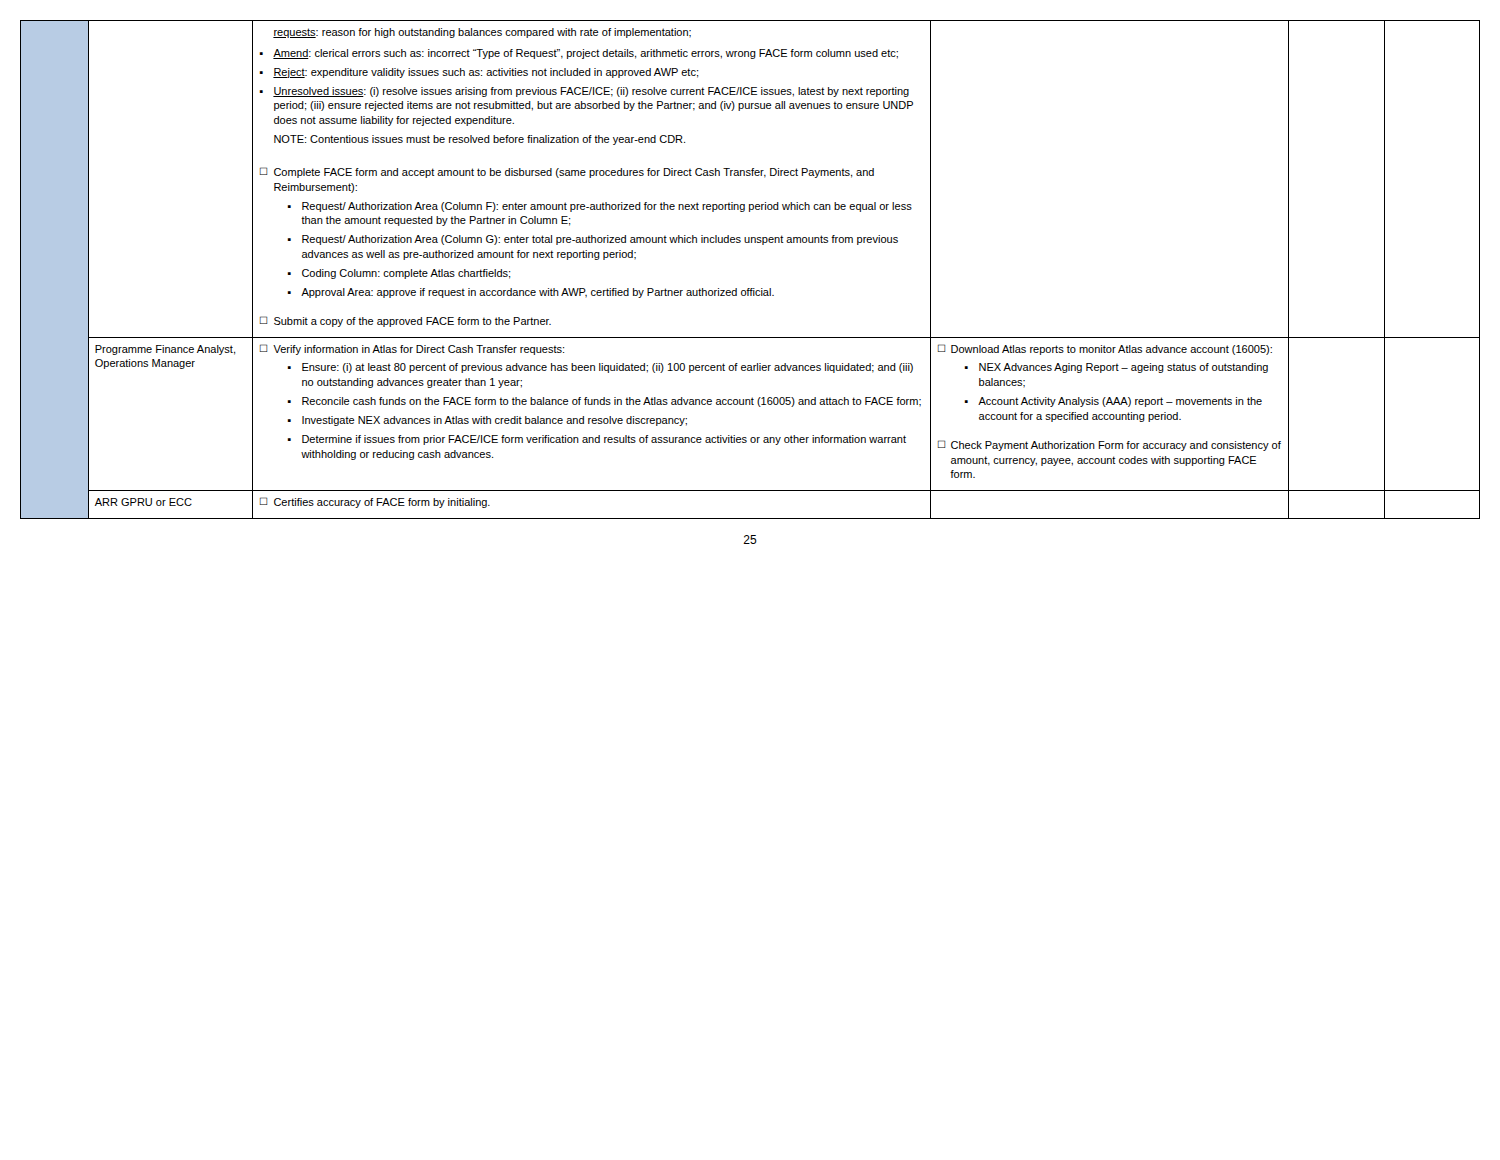| | | requests : reason for high outstanding balances compared with rate of implementation; Amend : clerical errors such as: incorrect “Type of Request”, project details, arithmetic errors, wrong FACE form column used etc; Reject : expenditure validity issues such as: activities not included in approved AWP etc; Unresolved issues : (i) resolve issues arising from previous FACE/ICE; (ii) resolve current FACE/ICE issues, latest by next reporting period; (iii) ensure rejected items are not resubmitted, but are absorbed by the Partner; and (iv) pursue all avenues to ensure UNDP does not assume liability for rejected expenditure. NOTE: Contentious issues must be resolved before finalization of the year-end CDR. Complete FACE form and accept amount to be disbursed (same procedures for Direct Cash Transfer, Direct Payments, and Reimbursement): Request/ Authorization Area (Column F): enter amount pre-authorized for the next reporting period which can be equal or less than the amount requested by the Partner in Column E; Request/ Authorization Area (Column G): enter total pre-authorized amount which includes unspent amounts from previous advances as well as pre-authorized amount for next reporting period; Coding Column: complete Atlas chartfields; Approval Area: approve if request in accordance with AWP, certified by Partner authorized official. Submit a copy of the approved FACE form to the Partner. | | | |
| Programme Finance Analyst, Operations Manager | Verify information in Atlas for Direct Cash Transfer requests: Ensure: (i) at least 80 percent of previous advance has been liquidated; (ii) 100 percent of earlier advances liquidated; and (iii) no outstanding advances greater than 1 year; Reconcile cash funds on the FACE form to the balance of funds in the Atlas advance account (16005) and attach to FACE form; Investigate NEX advances in Atlas with credit balance and resolve discrepancy; Determine if issues from prior FACE/ICE form verification and results of assurance activities or any other information warrant withholding or reducing cash advances. | Download Atlas reports to monitor Atlas advance account (16005): NEX Advances Aging Report – ageing status of outstanding balances; Account Activity Analysis (AAA) report – movements in the account for a specified accounting period. Check Payment Authorization Form for accuracy and consistency of amount, currency, payee, account codes with supporting FACE form. | | |
| ARR GPRU or ECC | Certifies accuracy of FACE form by initialing. | | | |
25